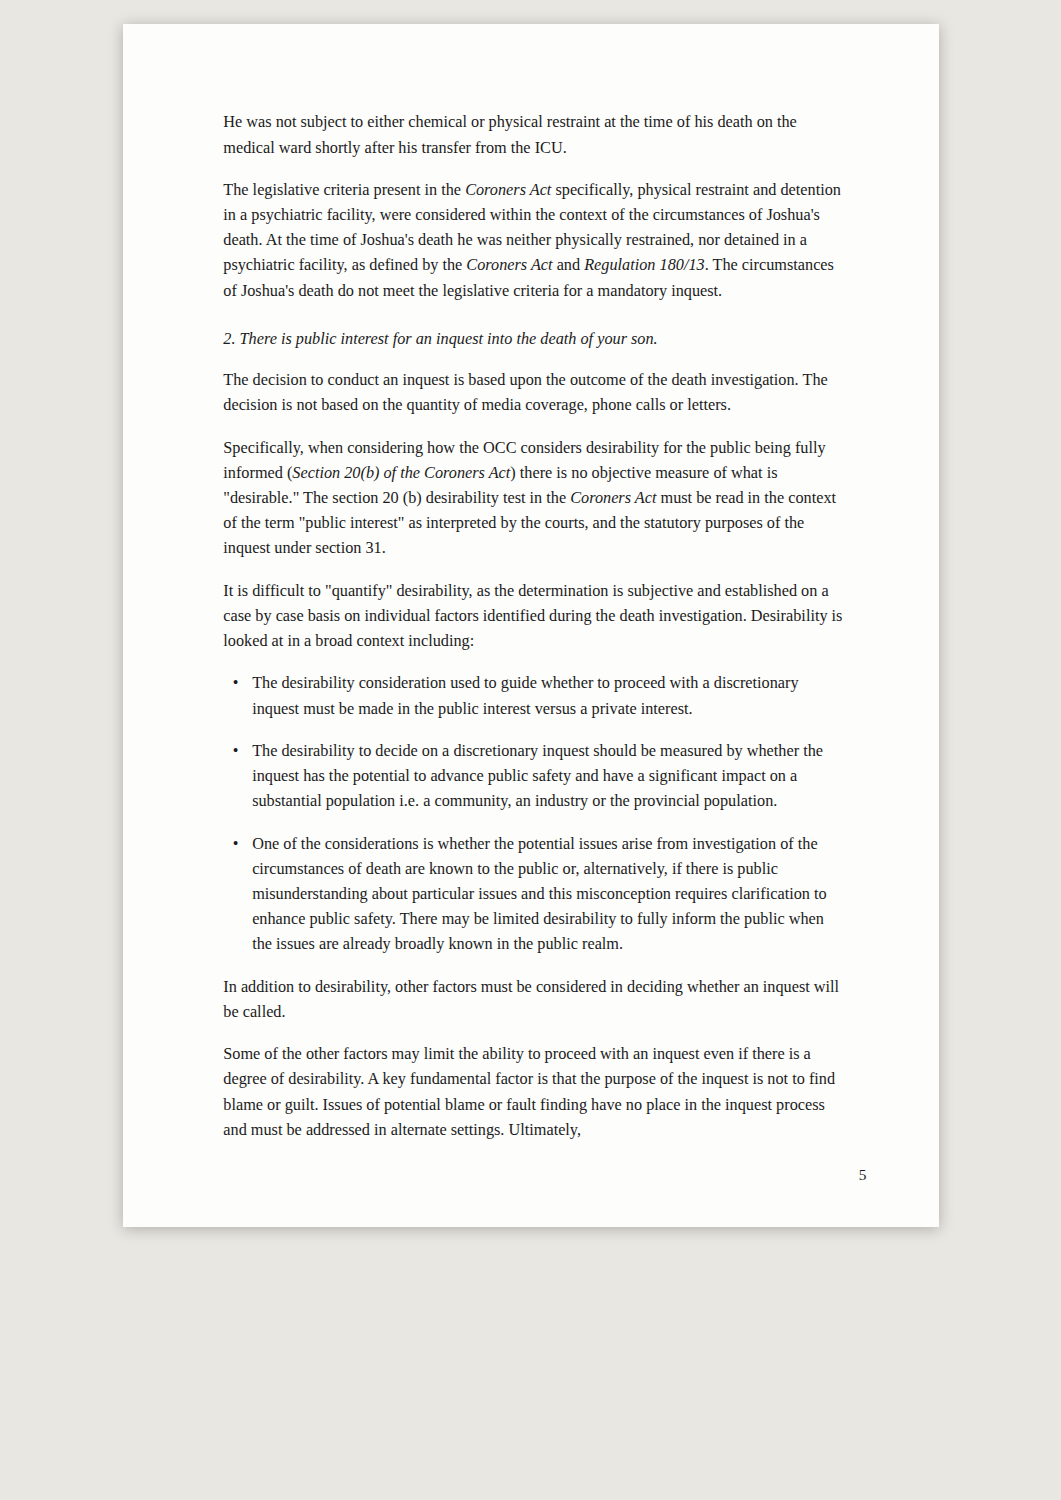He was not subject to either chemical or physical restraint at the time of his death on the medical ward shortly after his transfer from the ICU.
The legislative criteria present in the Coroners Act specifically, physical restraint and detention in a psychiatric facility, were considered within the context of the circumstances of Joshua's death. At the time of Joshua's death he was neither physically restrained, nor detained in a psychiatric facility, as defined by the Coroners Act and Regulation 180/13. The circumstances of Joshua's death do not meet the legislative criteria for a mandatory inquest.
2. There is public interest for an inquest into the death of your son.
The decision to conduct an inquest is based upon the outcome of the death investigation. The decision is not based on the quantity of media coverage, phone calls or letters.
Specifically, when considering how the OCC considers desirability for the public being fully informed (Section 20(b) of the Coroners Act) there is no objective measure of what is "desirable." The section 20 (b) desirability test in the Coroners Act must be read in the context of the term "public interest" as interpreted by the courts, and the statutory purposes of the inquest under section 31.
It is difficult to "quantify" desirability, as the determination is subjective and established on a case by case basis on individual factors identified during the death investigation. Desirability is looked at in a broad context including:
The desirability consideration used to guide whether to proceed with a discretionary inquest must be made in the public interest versus a private interest.
The desirability to decide on a discretionary inquest should be measured by whether the inquest has the potential to advance public safety and have a significant impact on a substantial population i.e. a community, an industry or the provincial population.
One of the considerations is whether the potential issues arise from investigation of the circumstances of death are known to the public or, alternatively, if there is public misunderstanding about particular issues and this misconception requires clarification to enhance public safety. There may be limited desirability to fully inform the public when the issues are already broadly known in the public realm.
In addition to desirability, other factors must be considered in deciding whether an inquest will be called.
Some of the other factors may limit the ability to proceed with an inquest even if there is a degree of desirability. A key fundamental factor is that the purpose of the inquest is not to find blame or guilt. Issues of potential blame or fault finding have no place in the inquest process and must be addressed in alternate settings. Ultimately,
5